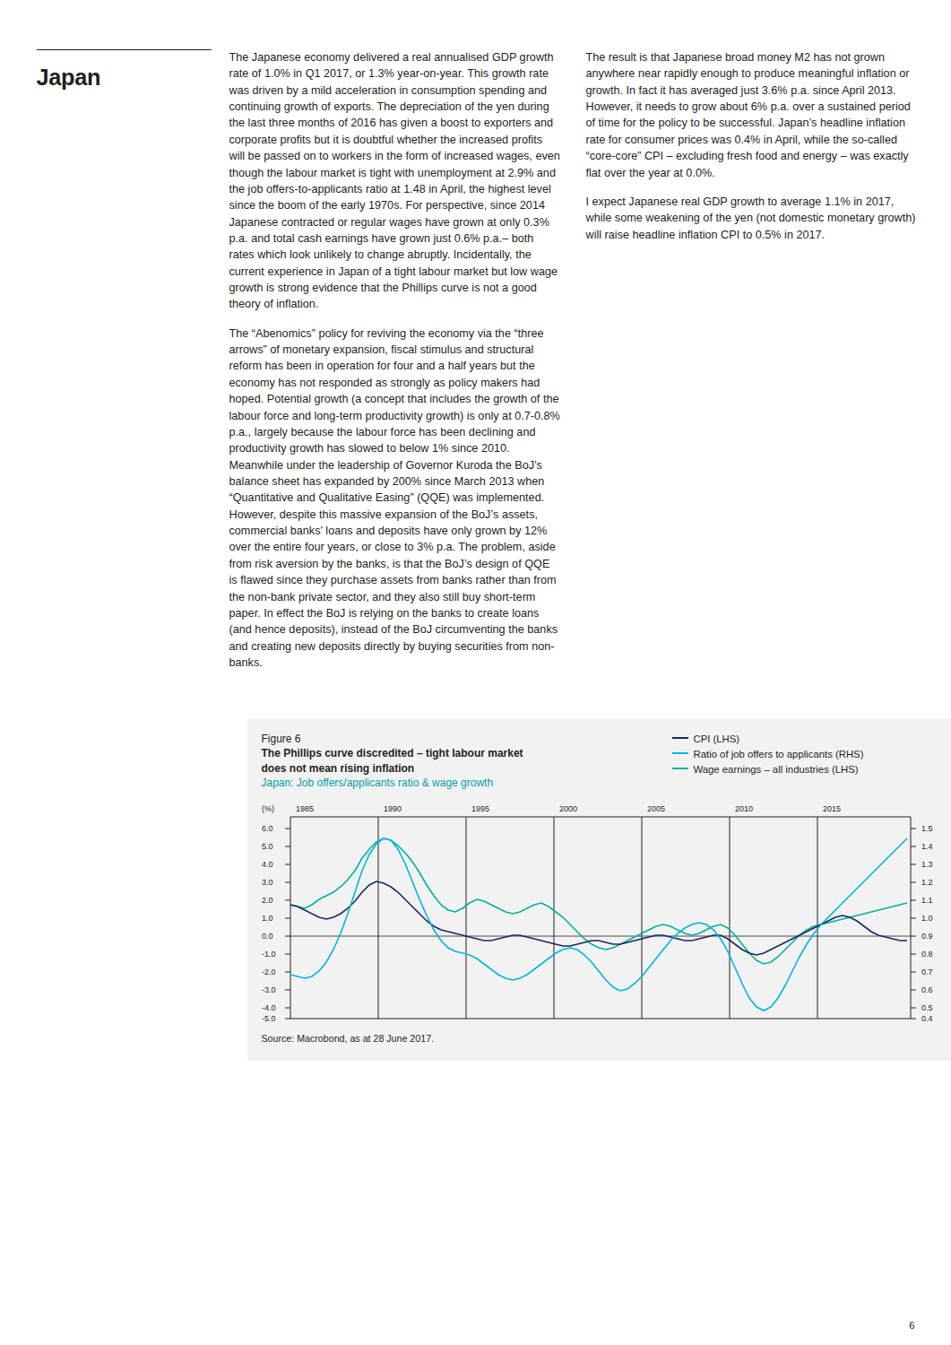Japan
The Japanese economy delivered a real annualised GDP growth rate of 1.0% in Q1 2017, or 1.3% year-on-year. This growth rate was driven by a mild acceleration in consumption spending and continuing growth of exports. The depreciation of the yen during the last three months of 2016 has given a boost to exporters and corporate profits but it is doubtful whether the increased profits will be passed on to workers in the form of increased wages, even though the labour market is tight with unemployment at 2.9% and the job offers-to-applicants ratio at 1.48 in April, the highest level since the boom of the early 1970s. For perspective, since 2014 Japanese contracted or regular wages have grown at only 0.3% p.a. and total cash earnings have grown just 0.6% p.a.– both rates which look unlikely to change abruptly. Incidentally, the current experience in Japan of a tight labour market but low wage growth is strong evidence that the Phillips curve is not a good theory of inflation.
The “Abenomics” policy for reviving the economy via the “three arrows” of monetary expansion, fiscal stimulus and structural reform has been in operation for four and a half years but the economy has not responded as strongly as policy makers had hoped. Potential growth (a concept that includes the growth of the labour force and long-term productivity growth) is only at 0.7-0.8% p.a., largely because the labour force has been declining and productivity growth has slowed to below 1% since 2010. Meanwhile under the leadership of Governor Kuroda the BoJ’s balance sheet has expanded by 200% since March 2013 when “Quantitative and Qualitative Easing” (QQE) was implemented. However, despite this massive expansion of the BoJ’s assets, commercial banks’ loans and deposits have only grown by 12% over the entire four years, or close to 3% p.a. The problem, aside from risk aversion by the banks, is that the BoJ’s design of QQE is flawed since they purchase assets from banks rather than from the non-bank private sector, and they also still buy short-term paper. In effect the BoJ is relying on the banks to create loans (and hence deposits), instead of the BoJ circumventing the banks and creating new deposits directly by buying securities from non-banks.
The result is that Japanese broad money M2 has not grown anywhere near rapidly enough to produce meaningful inflation or growth. In fact it has averaged just 3.6% p.a. since April 2013. However, it needs to grow about 6% p.a. over a sustained period of time for the policy to be successful. Japan’s headline inflation rate for consumer prices was 0.4% in April, while the so-called “core-core” CPI – excluding fresh food and energy – was exactly flat over the year at 0.0%.
I expect Japanese real GDP growth to average 1.1% in 2017, while some weakening of the yen (not domestic monetary growth) will raise headline inflation CPI to 0.5% in 2017.
Figure 6 The Phillips curve discredited – tight labour market
does not mean rising inflation Japan: Job offers/applicants ratio & wage growth
CPI (LHS)
Ratio of job offers to applicants (RHS)
Wage earnings – all industries (LHS)
(%) 6.0 5.0 4.0 3.0 2.0 1.0 0.0 -1.0 -2.0 -3.0 -4.0 -5.0 1.5 1.4 1.3 1.2 1.1 1.0 0.9 0.8 0.7 0.6 0.5 0.4 1985 1990 1995 2000 2005 2010 2015
Source: Macrobond, as at 28 June 2017.
6